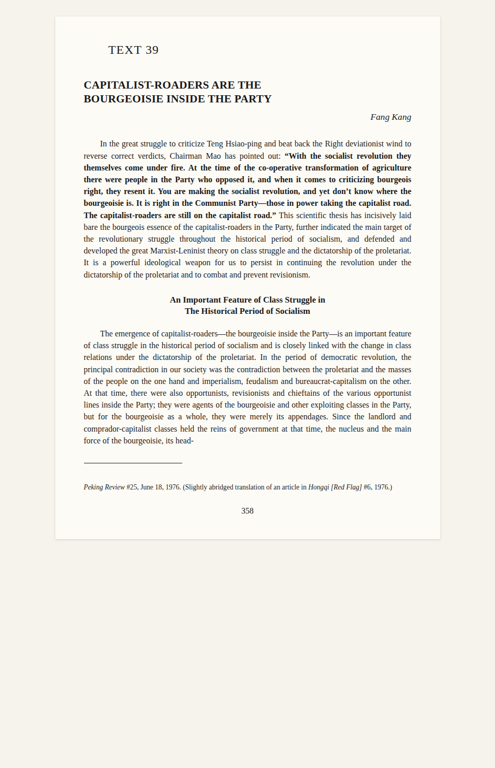TEXT 39
CAPITALIST-ROADERS ARE THE
BOURGEOISIE INSIDE THE PARTY
Fang Kang
In the great struggle to criticize Teng Hsiao-ping and beat back the Right deviationist wind to reverse correct verdicts, Chairman Mao has pointed out: “With the socialist revolution they themselves come under fire. At the time of the co-operative transformation of agriculture there were people in the Party who opposed it, and when it comes to criticizing bourgeois right, they resent it. You are making the socialist revolution, and yet don’t know where the bourgeoisie is. It is right in the Communist Party—those in power taking the capitalist road. The capitalist-roaders are still on the capitalist road.” This scientific thesis has incisively laid bare the bourgeois essence of the capitalist-roaders in the Party, further indicated the main target of the revolutionary struggle throughout the historical period of socialism, and defended and developed the great Marxist-Leninist theory on class struggle and the dictatorship of the proletariat. It is a powerful ideological weapon for us to persist in continuing the revolution under the dictatorship of the proletariat and to combat and prevent revisionism.
An Important Feature of Class Struggle in
The Historical Period of Socialism
The emergence of capitalist-roaders—the bourgeoisie inside the Party—is an important feature of class struggle in the historical period of socialism and is closely linked with the change in class relations under the dictatorship of the proletariat. In the period of democratic revolution, the principal contradiction in our society was the contradiction between the proletariat and the masses of the people on the one hand and imperialism, feudalism and bureaucrat-capitalism on the other. At that time, there were also opportunists, revisionists and chieftains of the various opportunist lines inside the Party; they were agents of the bourgeoisie and other exploiting classes in the Party, but for the bourgeoisie as a whole, they were merely its appendages. Since the landlord and comprador-capitalist classes held the reins of government at that time, the nucleus and the main force of the bourgeoisie, its head-
Peking Review #25, June 18, 1976. (Slightly abridged translation of an article in Hongqi [Red Flag] #6, 1976.)
358